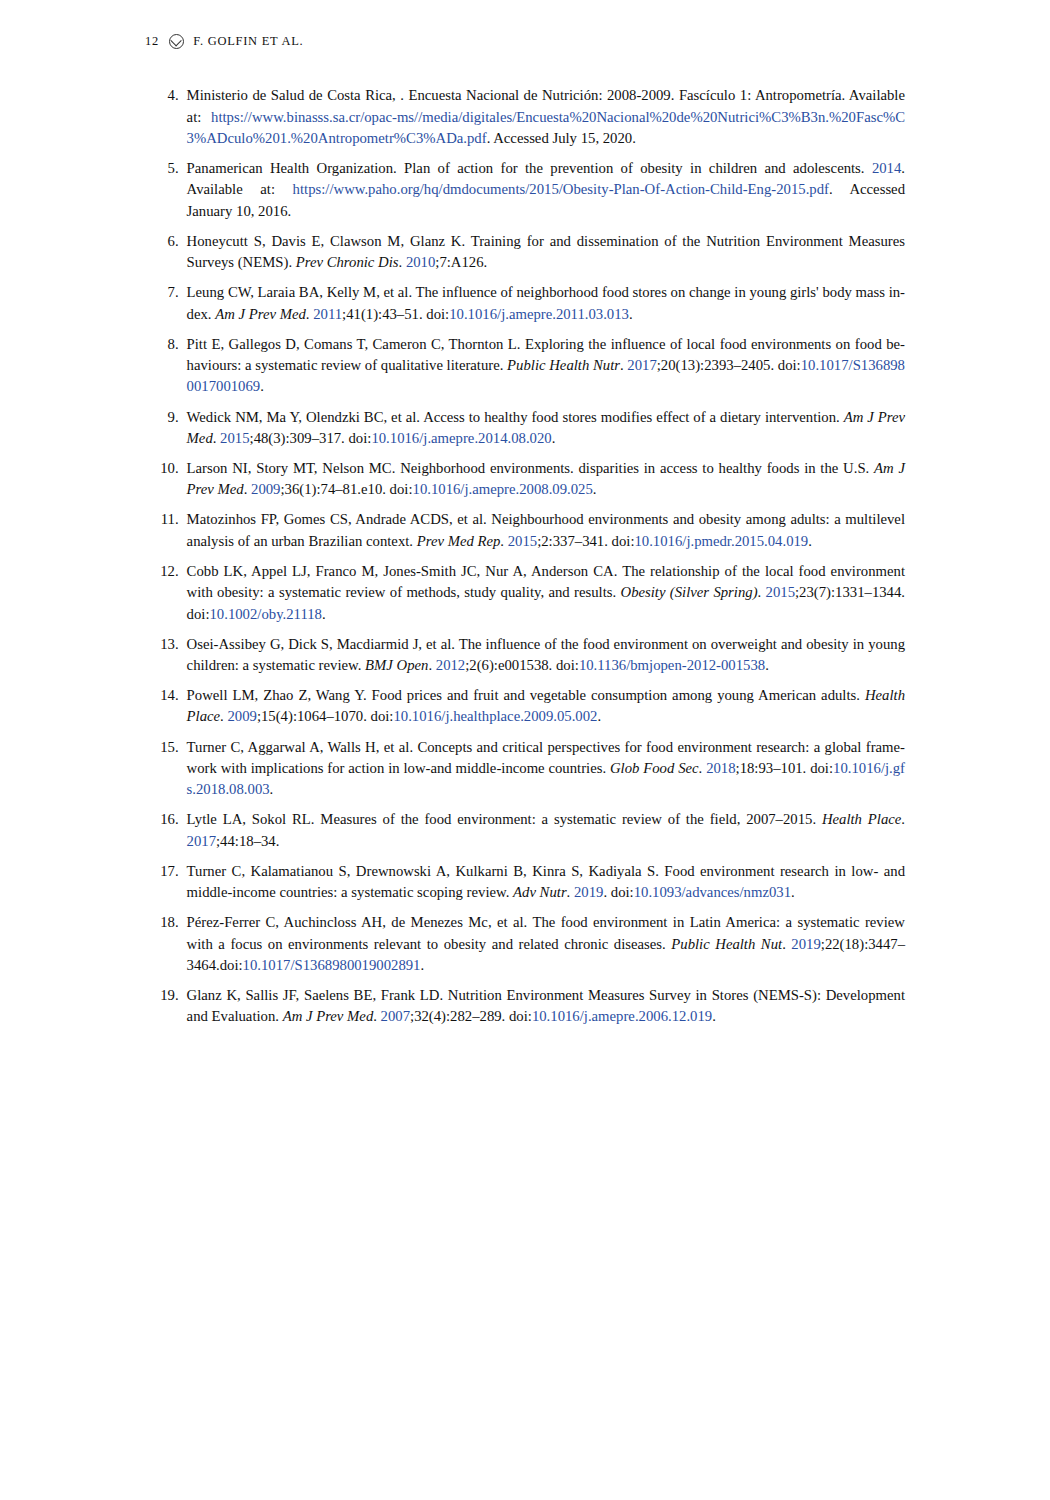12 F. Golfin et al.
Ministerio de Salud de Costa Rica, . Encuesta Nacional de Nutrición: 2008-2009. Fascículo 1: Antropometría. Available at: https://www.binasss.sa.cr/opac-ms//media/digitales/Encuesta%20Nacional%20de%20Nutrici%C3%B3n.%20Fasc%C3%ADculo%201.%20Antropometr%C3%ADa.pdf. Accessed July 15, 2020.
Panamerican Health Organization. Plan of action for the prevention of obesity in children and adolescents. 2014. Available at: https://www.paho.org/hq/dmdocuments/2015/Obesity-Plan-Of-Action-Child-Eng-2015.pdf. Accessed January 10, 2016.
Honeycutt S, Davis E, Clawson M, Glanz K. Training for and dissemination of the Nutrition Environment Measures Surveys (NEMS). Prev Chronic Dis. 2010;7:A126.
Leung CW, Laraia BA, Kelly M, et al. The influence of neighborhood food stores on change in young girls' body mass index. Am J Prev Med. 2011;41(1):43–51. doi:10.1016/j.amepre.2011.03.013.
Pitt E, Gallegos D, Comans T, Cameron C, Thornton L. Exploring the influence of local food environments on food behaviours: a systematic review of qualitative literature. Public Health Nutr. 2017;20(13):2393–2405. doi:10.1017/S1368980017001069.
Wedick NM, Ma Y, Olendzki BC, et al. Access to healthy food stores modifies effect of a dietary intervention. Am J Prev Med. 2015;48(3):309–317. doi:10.1016/j.amepre.2014.08.020.
Larson NI, Story MT, Nelson MC. Neighborhood environments. disparities in access to healthy foods in the U.S. Am J Prev Med. 2009;36(1):74–81.e10. doi:10.1016/j.amepre.2008.09.025.
Matozinhos FP, Gomes CS, Andrade ACDS, et al. Neighbourhood environments and obesity among adults: a multilevel analysis of an urban Brazilian context. Prev Med Rep. 2015;2:337–341. doi:10.1016/j.pmedr.2015.04.019.
Cobb LK, Appel LJ, Franco M, Jones-Smith JC, Nur A, Anderson CA. The relationship of the local food environment with obesity: a systematic review of methods, study quality, and results. Obesity (Silver Spring). 2015;23(7):1331–1344. doi:10.1002/oby.21118.
Osei-Assibey G, Dick S, Macdiarmid J, et al. The influence of the food environment on overweight and obesity in young children: a systematic review. BMJ Open. 2012;2(6):e001538. doi:10.1136/bmjopen-2012-001538.
Powell LM, Zhao Z, Wang Y. Food prices and fruit and vegetable consumption among young American adults. Health Place. 2009;15(4):1064–1070. doi:10.1016/j.healthplace.2009.05.002.
Turner C, Aggarwal A, Walls H, et al. Concepts and critical perspectives for food environment research: a global framework with implications for action in low-and middle-income countries. Glob Food Sec. 2018;18:93–101. doi:10.1016/j.gfs.2018.08.003.
Lytle LA, Sokol RL. Measures of the food environment: a systematic review of the field, 2007–2015. Health Place. 2017;44:18–34.
Turner C, Kalamatianou S, Drewnowski A, Kulkarni B, Kinra S, Kadiyala S. Food environment research in low- and middle-income countries: a systematic scoping review. Adv Nutr. 2019. doi:10.1093/advances/nmz031.
Pérez-Ferrer C, Auchincloss AH, de Menezes Mc, et al. The food environment in Latin America: a systematic review with a focus on environments relevant to obesity and related chronic diseases. Public Health Nut. 2019;22(18):3447–3464.doi:10.1017/S1368980019002891.
Glanz K, Sallis JF, Saelens BE, Frank LD. Nutrition Environment Measures Survey in Stores (NEMS-S): Development and Evaluation. Am J Prev Med. 2007;32(4):282–289. doi:10.1016/j.amepre.2006.12.019.